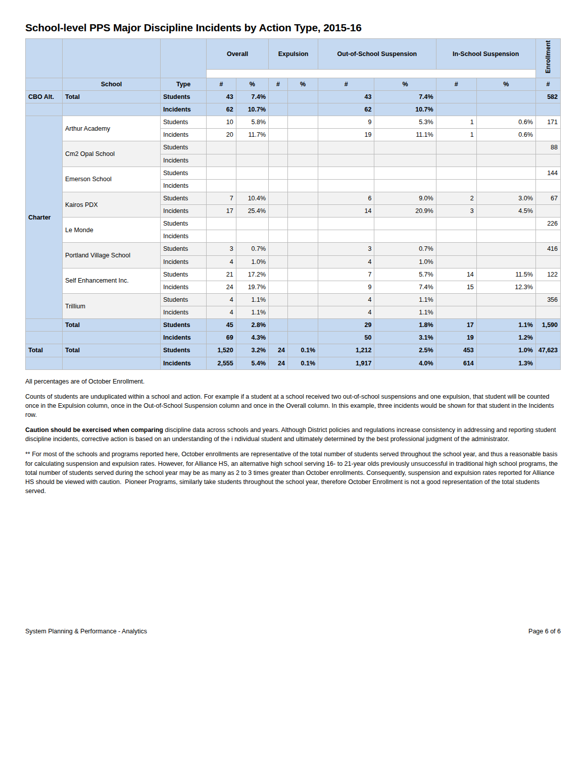School-level PPS Major Discipline Incidents by Action Type, 2015-16
| | | | Overall | Expulsion | Out-of-School Suspension | In-School Suspension | Enrollment |
| --- | --- | --- | --- | --- | --- | --- | --- |
| | School | Type | # | % | # | % | # | % | # | % | # |
| CBO Alt. | Total | Students | 43 | 7.4% | | | 43 | 7.4% | | | 582 |
| | | Incidents | 62 | 10.7% | | | 62 | 10.7% | | | |
| Charter | Arthur Academy | Students | 10 | 5.8% | | | 9 | 5.3% | 1 | 0.6% | 171 |
| Incidents | 20 | 11.7% | | | 19 | 11.1% | 1 | 0.6% | |
| Cm2 Opal School | Students | | | | | | | | | 88 |
| Incidents | | | | | | | | | |
| Emerson School | Students | | | | | | | | | 144 |
| Incidents | | | | | | | | | |
| Kairos PDX | Students | 7 | 10.4% | | | 6 | 9.0% | 2 | 3.0% | 67 |
| Incidents | 17 | 25.4% | | | 14 | 20.9% | 3 | 4.5% | |
| Le Monde | Students | | | | | | | | | 226 |
| Incidents | | | | | | | | | |
| Portland Village School | Students | 3 | 0.7% | | | 3 | 0.7% | | | 416 |
| Incidents | 4 | 1.0% | | | 4 | 1.0% | | | |
| Self Enhancement Inc. | Students | 21 | 17.2% | | | 7 | 5.7% | 14 | 11.5% | 122 |
| Incidents | 24 | 19.7% | | | 9 | 7.4% | 15 | 12.3% | |
| Trillium | Students | 4 | 1.1% | | | 4 | 1.1% | | | 356 |
| Incidents | 4 | 1.1% | | | 4 | 1.1% | | | |
| | Total | Students | 45 | 2.8% | | | 29 | 1.8% | 17 | 1.1% | 1,590 |
| | | Incidents | 69 | 4.3% | | | 50 | 3.1% | 19 | 1.2% | |
| Total | Total | Students | 1,520 | 3.2% | 24 | 0.1% | 1,212 | 2.5% | 453 | 1.0% | 47,623 |
| | | Incidents | 2,555 | 5.4% | 24 | 0.1% | 1,917 | 4.0% | 614 | 1.3% | |
All percentages are of October Enrollment.
Counts of students are unduplicated within a school and action. For example if a student at a school received two out-of-school suspensions and one expulsion, that student will be counted once in the Expulsion column, once in the Out-of-School Suspension column and once in the Overall column. In this example, three incidents would be shown for that student in the Incidents row.
Caution should be exercised when comparing discipline data across schools and years. Although District policies and regulations increase consistency in addressing and reporting student discipline incidents, corrective action is based on an understanding of the i ndividual student and ultimately determined by the best professional judgment of the administrator.
** For most of the schools and programs reported here, October enrollments are representative of the total number of students served throughout the school year, and thus a reasonable basis for calculating suspension and expulsion rates. However, for Alliance HS, an alternative high school serving 16- to 21-year olds previously unsuccessful in traditional high school programs, the total number of students served during the school year may be as many as 2 to 3 times greater than October enrollments. Consequently, suspension and expulsion rates reported for Alliance HS should be viewed with caution. Pioneer Programs, similarly take students throughout the school year, therefore October Enrollment is not a good representation of the total students served.
System Planning & Performance - Analytics
Page 6 of 6